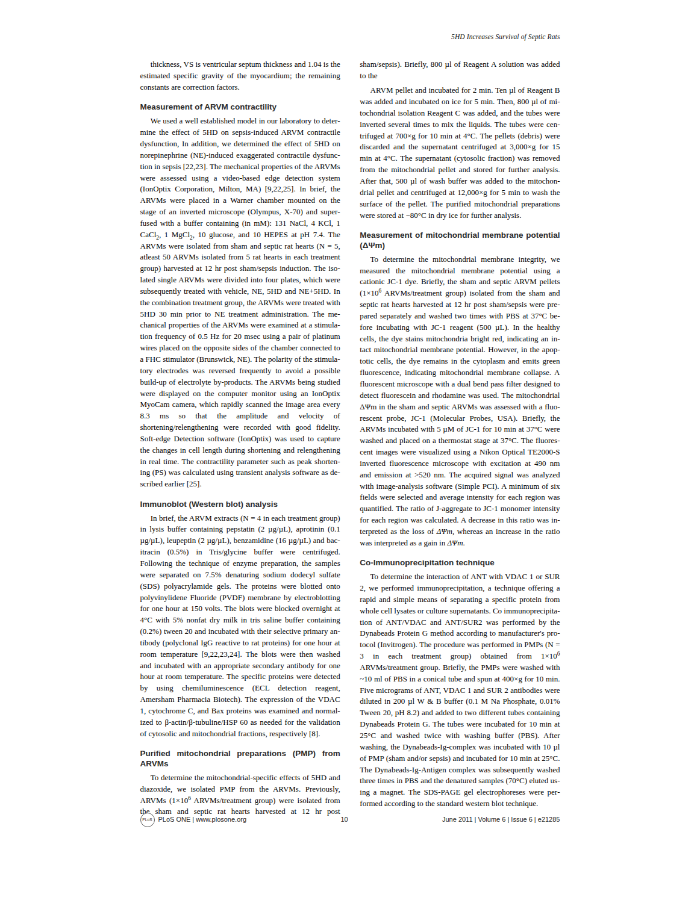5HD Increases Survival of Septic Rats
thickness, VS is ventricular septum thickness and 1.04 is the estimated specific gravity of the myocardium; the remaining constants are correction factors.
Measurement of ARVM contractility
We used a well established model in our laboratory to determine the effect of 5HD on sepsis-induced ARVM contractile dysfunction, In addition, we determined the effect of 5HD on norepinephrine (NE)-induced exaggerated contractile dysfunction in sepsis [22,23]. The mechanical properties of the ARVMs were assessed using a video-based edge detection system (IonOptix Corporation, Milton, MA) [9,22,25]. In brief, the ARVMs were placed in a Warner chamber mounted on the stage of an inverted microscope (Olympus, X-70) and superfused with a buffer containing (in mM): 131 NaCl, 4 KCl, 1 CaCl2, 1 MgCl2, 10 glucose, and 10 HEPES at pH 7.4. The ARVMs were isolated from sham and septic rat hearts (N = 5, atleast 50 ARVMs isolated from 5 rat hearts in each treatment group) harvested at 12 hr post sham/sepsis induction. The isolated single ARVMs were divided into four plates, which were subsequently treated with vehicle, NE, 5HD and NE+5HD. In the combination treatment group, the ARVMs were treated with 5HD 30 min prior to NE treatment administration. The mechanical properties of the ARVMs were examined at a stimulation frequency of 0.5 Hz for 20 msec using a pair of platinum wires placed on the opposite sides of the chamber connected to a FHC stimulator (Brunswick, NE). The polarity of the stimulatory electrodes was reversed frequently to avoid a possible build-up of electrolyte by-products. The ARVMs being studied were displayed on the computer monitor using an IonOptix MyoCam camera, which rapidly scanned the image area every 8.3 ms so that the amplitude and velocity of shortening/relengthening were recorded with good fidelity. Soft-edge Detection software (IonOptix) was used to capture the changes in cell length during shortening and relengthening in real time. The contractility parameter such as peak shortening (PS) was calculated using transient analysis software as described earlier [25].
Immunoblot (Western blot) analysis
In brief, the ARVM extracts (N = 4 in each treatment group) in lysis buffer containing pepstatin (2 µg/µL), aprotinin (0.1 µg/µL), leupeptin (2 µg/µL), benzamidine (16 µg/µL) and bacitracin (0.5%) in Tris/glycine buffer were centrifuged. Following the technique of enzyme preparation, the samples were separated on 7.5% denaturing sodium dodecyl sulfate (SDS) polyacrylamide gels. The proteins were blotted onto polyvinylidene Fluoride (PVDF) membrane by electroblotting for one hour at 150 volts. The blots were blocked overnight at 4°C with 5% nonfat dry milk in tris saline buffer containing (0.2%) tween 20 and incubated with their selective primary antibody (polyclonal IgG reactive to rat proteins) for one hour at room temperature [9,22,23,24]. The blots were then washed and incubated with an appropriate secondary antibody for one hour at room temperature. The specific proteins were detected by using chemiluminescence (ECL detection reagent, Amersham Pharmacia Biotech). The expression of the VDAC 1, cytochrome C, and Bax proteins was examined and normalized to β-actin/β-tubuline/HSP 60 as needed for the validation of cytosolic and mitochondrial fractions, respectively [8].
Purified mitochondrial preparations (PMP) from ARVMs
To determine the mitochondrial-specific effects of 5HD and diazoxide, we isolated PMP from the ARVMs. Previously, ARVMs (1×106 ARVMs/treatment group) were isolated from the sham and septic rat hearts harvested at 12 hr post sham/sepsis). Briefly, 800 µl of Reagent A solution was added to the
ARVM pellet and incubated for 2 min. Ten µl of Reagent B was added and incubated on ice for 5 min. Then, 800 µl of mitochondrial isolation Reagent C was added, and the tubes were inverted several times to mix the liquids. The tubes were centrifuged at 700×g for 10 min at 4°C. The pellets (debris) were discarded and the supernatant centrifuged at 3,000×g for 15 min at 4°C. The supernatant (cytosolic fraction) was removed from the mitochondrial pellet and stored for further analysis. After that, 500 µl of wash buffer was added to the mitochondrial pellet and centrifuged at 12,000×g for 5 min to wash the surface of the pellet. The purified mitochondrial preparations were stored at −80°C in dry ice for further analysis.
Measurement of mitochondrial membrane potential (ΔΨm)
To determine the mitochondrial membrane integrity, we measured the mitochondrial membrane potential using a cationic JC-1 dye. Briefly, the sham and septic ARVM pellets (1×106 ARVMs/treatment group) isolated from the sham and septic rat hearts harvested at 12 hr post sham/sepsis were prepared separately and washed two times with PBS at 37°C before incubating with JC-1 reagent (500 µL). In the healthy cells, the dye stains mitochondria bright red, indicating an intact mitochondrial membrane potential. However, in the apoptotic cells, the dye remains in the cytoplasm and emits green fluorescence, indicating mitochondrial membrane collapse. A fluorescent microscope with a dual bend pass filter designed to detect fluorescein and rhodamine was used. The mitochondrial ΔΨm in the sham and septic ARVMs was assessed with a fluorescent probe, JC-1 (Molecular Probes, USA). Briefly, the ARVMs incubated with 5 µM of JC-1 for 10 min at 37°C were washed and placed on a thermostat stage at 37°C. The fluorescent images were visualized using a Nikon Optical TE2000-S inverted fluorescence microscope with excitation at 490 nm and emission at >520 nm. The acquired signal was analyzed with image-analysis software (Simple PCI). A minimum of six fields were selected and average intensity for each region was quantified. The ratio of J-aggregate to JC-1 monomer intensity for each region was calculated. A decrease in this ratio was interpreted as the loss of ΔΨm, whereas an increase in the ratio was interpreted as a gain in ΔΨm.
Co-Immunoprecipitation technique
To determine the interaction of ANT with VDAC 1 or SUR 2, we performed immunoprecipitation, a technique offering a rapid and simple means of separating a specific protein from whole cell lysates or culture supernatants. Co immunoprecipitation of ANT/VDAC and ANT/SUR2 was performed by the Dynabeads Protein G method according to manufacturer's protocol (Invitrogen). The procedure was performed in PMPs (N = 3 in each treatment group) obtained from 1×106 ARVMs/treatment group. Briefly, the PMPs were washed with ~10 ml of PBS in a conical tube and spun at 400×g for 10 min. Five micrograms of ANT, VDAC 1 and SUR 2 antibodies were diluted in 200 µl W & B buffer (0.1 M Na Phosphate, 0.01% Tween 20, pH 8.2) and added to two different tubes containing Dynabeads Protein G. The tubes were incubated for 10 min at 25°C and washed twice with washing buffer (PBS). After washing, the Dynabeads-Ig-complex was incubated with 10 µl of PMP (sham and/or sepsis) and incubated for 10 min at 25°C. The Dynabeads-Ig-Antigen complex was subsequently washed three times in PBS and the denatured samples (70°C) eluted using a magnet. The SDS-PAGE gel electrophoreses were performed according to the standard western blot technique.
PLoS ONE | www.plosone.org
10
June 2011 | Volume 6 | Issue 6 | e21285